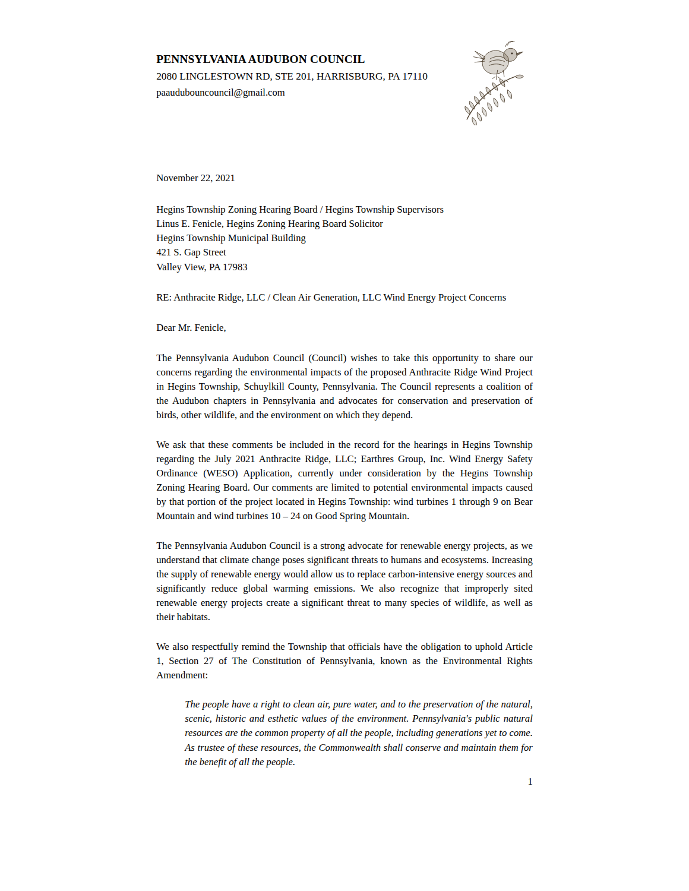PENNSYLVANIA AUDUBON COUNCIL
2080 LINGLESTOWN RD, STE 201, HARRISBURG, PA 17110
paaudubouncouncil@gmail.com
November 22, 2021
Hegins Township Zoning Hearing Board / Hegins Township Supervisors
Linus E. Fenicle, Hegins Zoning Hearing Board Solicitor
Hegins Township Municipal Building
421 S. Gap Street
Valley View, PA 17983
RE: Anthracite Ridge, LLC / Clean Air Generation, LLC Wind Energy Project Concerns
Dear Mr. Fenicle,
The Pennsylvania Audubon Council (Council) wishes to take this opportunity to share our concerns regarding the environmental impacts of the proposed Anthracite Ridge Wind Project in Hegins Township, Schuylkill County, Pennsylvania. The Council represents a coalition of the Audubon chapters in Pennsylvania and advocates for conservation and preservation of birds, other wildlife, and the environment on which they depend.
We ask that these comments be included in the record for the hearings in Hegins Township regarding the July 2021 Anthracite Ridge, LLC; Earthres Group, Inc. Wind Energy Safety Ordinance (WESO) Application, currently under consideration by the Hegins Township Zoning Hearing Board. Our comments are limited to potential environmental impacts caused by that portion of the project located in Hegins Township: wind turbines 1 through 9 on Bear Mountain and wind turbines 10 – 24 on Good Spring Mountain.
The Pennsylvania Audubon Council is a strong advocate for renewable energy projects, as we understand that climate change poses significant threats to humans and ecosystems. Increasing the supply of renewable energy would allow us to replace carbon-intensive energy sources and significantly reduce global warming emissions. We also recognize that improperly sited renewable energy projects create a significant threat to many species of wildlife, as well as their habitats.
We also respectfully remind the Township that officials have the obligation to uphold Article 1, Section 27 of The Constitution of Pennsylvania, known as the Environmental Rights Amendment:
The people have a right to clean air, pure water, and to the preservation of the natural, scenic, historic and esthetic values of the environment. Pennsylvania's public natural resources are the common property of all the people, including generations yet to come. As trustee of these resources, the Commonwealth shall conserve and maintain them for the benefit of all the people.
1